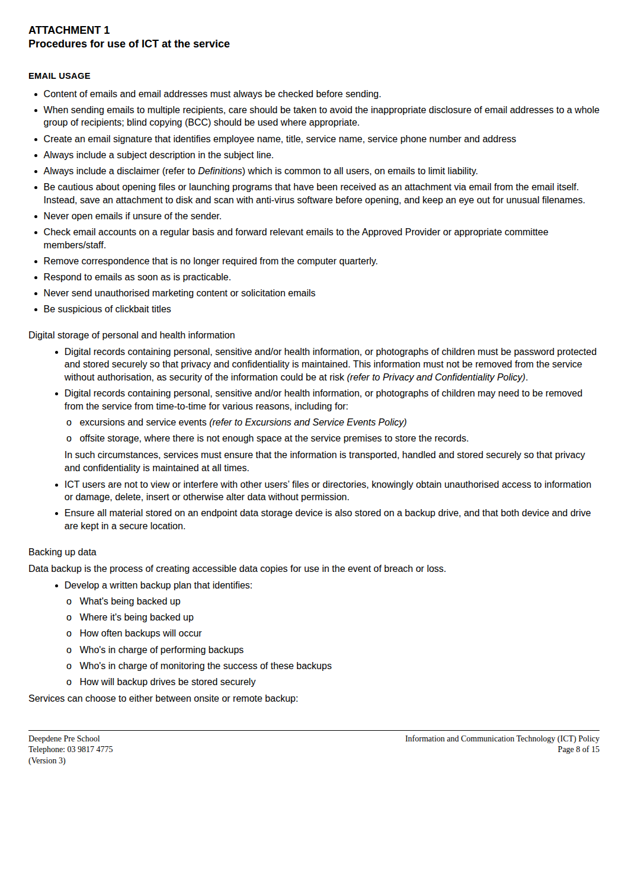ATTACHMENT 1Procedures for use of ICT at the service
EMAIL USAGE
Content of emails and email addresses must always be checked before sending.
When sending emails to multiple recipients, care should be taken to avoid the inappropriate disclosure of email addresses to a whole group of recipients; blind copying (BCC) should be used where appropriate.
Create an email signature that identifies employee name, title, service name, service phone number and address
Always include a subject description in the subject line.
Always include a disclaimer (refer to Definitions) which is common to all users, on emails to limit liability.
Be cautious about opening files or launching programs that have been received as an attachment via email from the email itself. Instead, save an attachment to disk and scan with anti-virus software before opening, and keep an eye out for unusual filenames.
Never open emails if unsure of the sender.
Check email accounts on a regular basis and forward relevant emails to the Approved Provider or appropriate committee members/staff.
Remove correspondence that is no longer required from the computer quarterly.
Respond to emails as soon as is practicable.
Never send unauthorised marketing content or solicitation emails
Be suspicious of clickbait titles
Digital storage of personal and health information
Digital records containing personal, sensitive and/or health information, or photographs of children must be password protected and stored securely so that privacy and confidentiality is maintained. This information must not be removed from the service without authorisation, as security of the information could be at risk (refer to Privacy and Confidentiality Policy).
Digital records containing personal, sensitive and/or health information, or photographs of children may need to be removed from the service from time-to-time for various reasons, including for:
excursions and service events (refer to Excursions and Service Events Policy)
offsite storage, where there is not enough space at the service premises to store the records.
In such circumstances, services must ensure that the information is transported, handled and stored securely so that privacy and confidentiality is maintained at all times.
ICT users are not to view or interfere with other users’ files or directories, knowingly obtain unauthorised access to information or damage, delete, insert or otherwise alter data without permission.
Ensure all material stored on an endpoint data storage device is also stored on a backup drive, and that both device and drive are kept in a secure location.
Backing up data
Data backup is the process of creating accessible data copies for use in the event of breach or loss.
Develop a written backup plan that identifies:
What's being backed up
Where it's being backed up
How often backups will occur
Who's in charge of performing backups
Who's in charge of monitoring the success of these backups
How will backup drives be stored securely
Services can choose to either between onsite or remote backup:
Deepdene Pre School
Telephone: 03 9817 4775
(Version 3)
Information and Communication Technology (ICT) Policy
Page 8 of 15